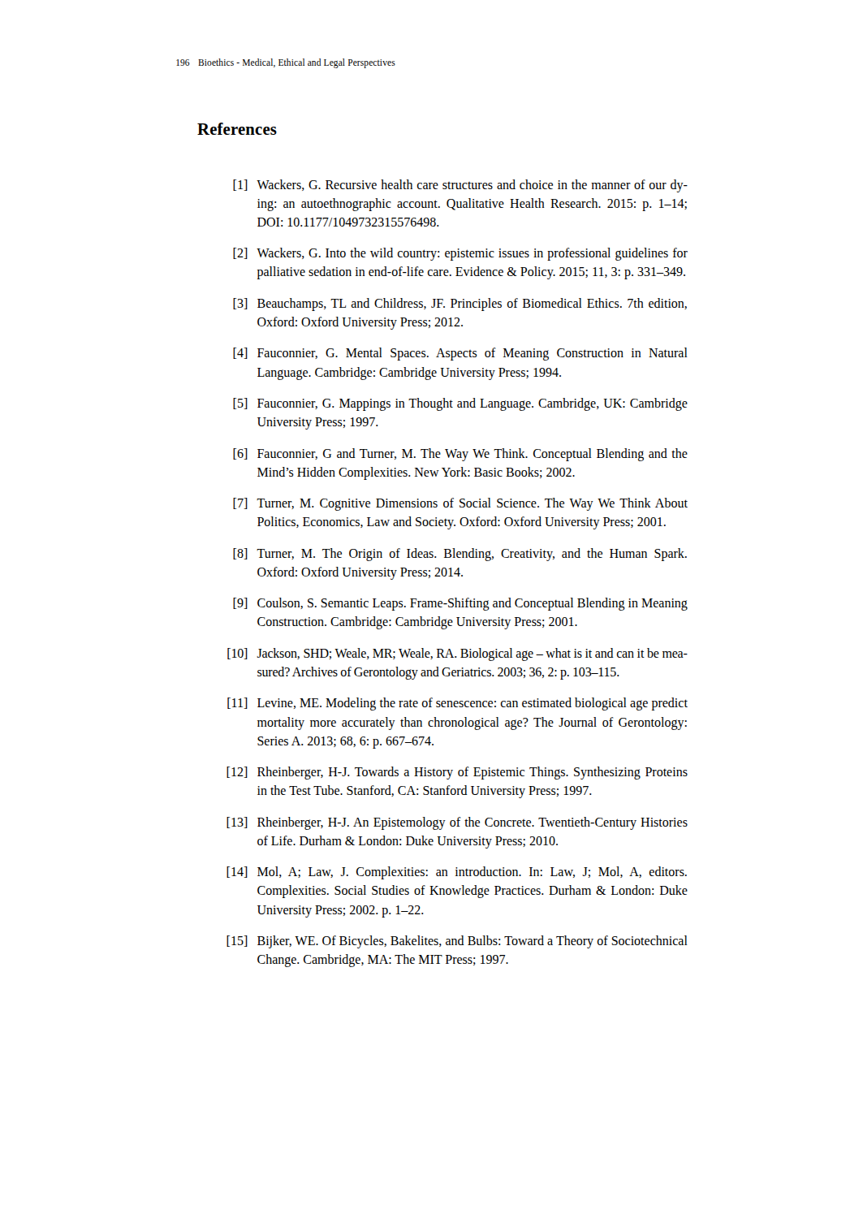196 Bioethics - Medical, Ethical and Legal Perspectives
References
[1] Wackers, G. Recursive health care structures and choice in the manner of our dying: an autoethnographic account. Qualitative Health Research. 2015: p. 1–14; DOI: 10.1177/1049732315576498.
[2] Wackers, G. Into the wild country: epistemic issues in professional guidelines for palliative sedation in end-of-life care. Evidence & Policy. 2015; 11, 3: p. 331–349.
[3] Beauchamps, TL and Childress, JF. Principles of Biomedical Ethics. 7th edition, Oxford: Oxford University Press; 2012.
[4] Fauconnier, G. Mental Spaces. Aspects of Meaning Construction in Natural Language. Cambridge: Cambridge University Press; 1994.
[5] Fauconnier, G. Mappings in Thought and Language. Cambridge, UK: Cambridge University Press; 1997.
[6] Fauconnier, G and Turner, M. The Way We Think. Conceptual Blending and the Mind’s Hidden Complexities. New York: Basic Books; 2002.
[7] Turner, M. Cognitive Dimensions of Social Science. The Way We Think About Politics, Economics, Law and Society. Oxford: Oxford University Press; 2001.
[8] Turner, M. The Origin of Ideas. Blending, Creativity, and the Human Spark. Oxford: Oxford University Press; 2014.
[9] Coulson, S. Semantic Leaps. Frame-Shifting and Conceptual Blending in Meaning Construction. Cambridge: Cambridge University Press; 2001.
[10] Jackson, SHD; Weale, MR; Weale, RA. Biological age – what is it and can it be measured? Archives of Gerontology and Geriatrics. 2003; 36, 2: p. 103–115.
[11] Levine, ME. Modeling the rate of senescence: can estimated biological age predict mortality more accurately than chronological age? The Journal of Gerontology: Series A. 2013; 68, 6: p. 667–674.
[12] Rheinberger, H-J. Towards a History of Epistemic Things. Synthesizing Proteins in the Test Tube. Stanford, CA: Stanford University Press; 1997.
[13] Rheinberger, H-J. An Epistemology of the Concrete. Twentieth-Century Histories of Life. Durham & London: Duke University Press; 2010.
[14] Mol, A; Law, J. Complexities: an introduction. In: Law, J; Mol, A, editors. Complexities. Social Studies of Knowledge Practices. Durham & London: Duke University Press; 2002. p. 1–22.
[15] Bijker, WE. Of Bicycles, Bakelites, and Bulbs: Toward a Theory of Sociotechnical Change. Cambridge, MA: The MIT Press; 1997.